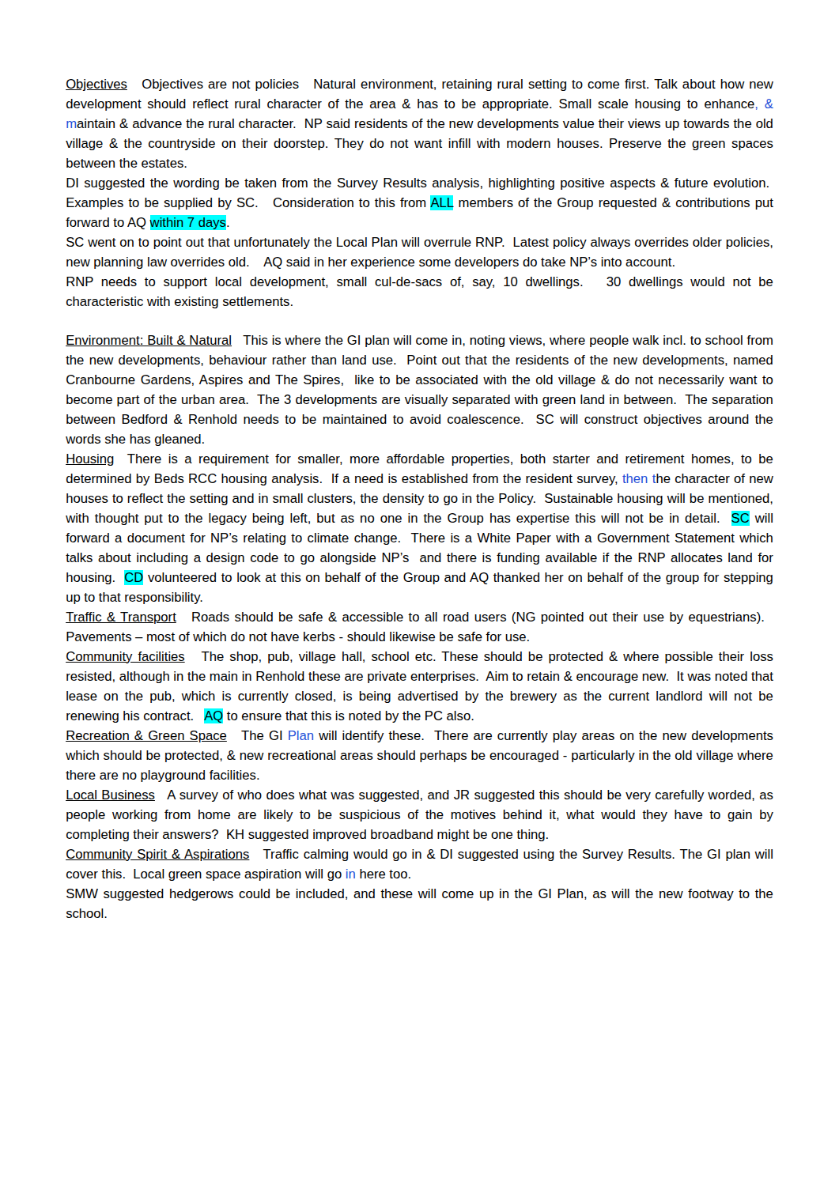Objectives Objectives are not policies Natural environment, retaining rural setting to come first. Talk about how new development should reflect rural character of the area & has to be appropriate. Small scale housing to enhance, & maintain & advance the rural character. NP said residents of the new developments value their views up towards the old village & the countryside on their doorstep. They do not want infill with modern houses. Preserve the green spaces between the estates.
DI suggested the wording be taken from the Survey Results analysis, highlighting positive aspects & future evolution. Examples to be supplied by SC. Consideration to this from ALL members of the Group requested & contributions put forward to AQ within 7 days.
SC went on to point out that unfortunately the Local Plan will overrule RNP. Latest policy always overrides older policies, new planning law overrides old. AQ said in her experience some developers do take NP’s into account.
RNP needs to support local development, small cul-de-sacs of, say, 10 dwellings. 30 dwellings would not be characteristic with existing settlements.
Environment: Built & Natural This is where the GI plan will come in, noting views, where people walk incl. to school from the new developments, behaviour rather than land use. Point out that the residents of the new developments, named Cranbourne Gardens, Aspires and The Spires, like to be associated with the old village & do not necessarily want to become part of the urban area. The 3 developments are visually separated with green land in between. The separation between Bedford & Renhold needs to be maintained to avoid coalescence. SC will construct objectives around the words she has gleaned.
Housing There is a requirement for smaller, more affordable properties, both starter and retirement homes, to be determined by Beds RCC housing analysis. If a need is established from the resident survey, then the character of new houses to reflect the setting and in small clusters, the density to go in the Policy. Sustainable housing will be mentioned, with thought put to the legacy being left, but as no one in the Group has expertise this will not be in detail. SC will forward a document for NP’s relating to climate change. There is a White Paper with a Government Statement which talks about including a design code to go alongside NP’s and there is funding available if the RNP allocates land for housing. CD volunteered to look at this on behalf of the Group and AQ thanked her on behalf of the group for stepping up to that responsibility.
Traffic & Transport Roads should be safe & accessible to all road users (NG pointed out their use by equestrians). Pavements – most of which do not have kerbs - should likewise be safe for use.
Community facilities The shop, pub, village hall, school etc. These should be protected & where possible their loss resisted, although in the main in Renhold these are private enterprises. Aim to retain & encourage new. It was noted that lease on the pub, which is currently closed, is being advertised by the brewery as the current landlord will not be renewing his contract. AQ to ensure that this is noted by the PC also.
Recreation & Green Space The GI Plan will identify these. There are currently play areas on the new developments which should be protected, & new recreational areas should perhaps be encouraged - particularly in the old village where there are no playground facilities.
Local Business A survey of who does what was suggested, and JR suggested this should be very carefully worded, as people working from home are likely to be suspicious of the motives behind it, what would they have to gain by completing their answers? KH suggested improved broadband might be one thing.
Community Spirit & Aspirations Traffic calming would go in & DI suggested using the Survey Results. The GI plan will cover this. Local green space aspiration will go in here too.
SMW suggested hedgerows could be included, and these will come up in the GI Plan, as will the new footway to the school.